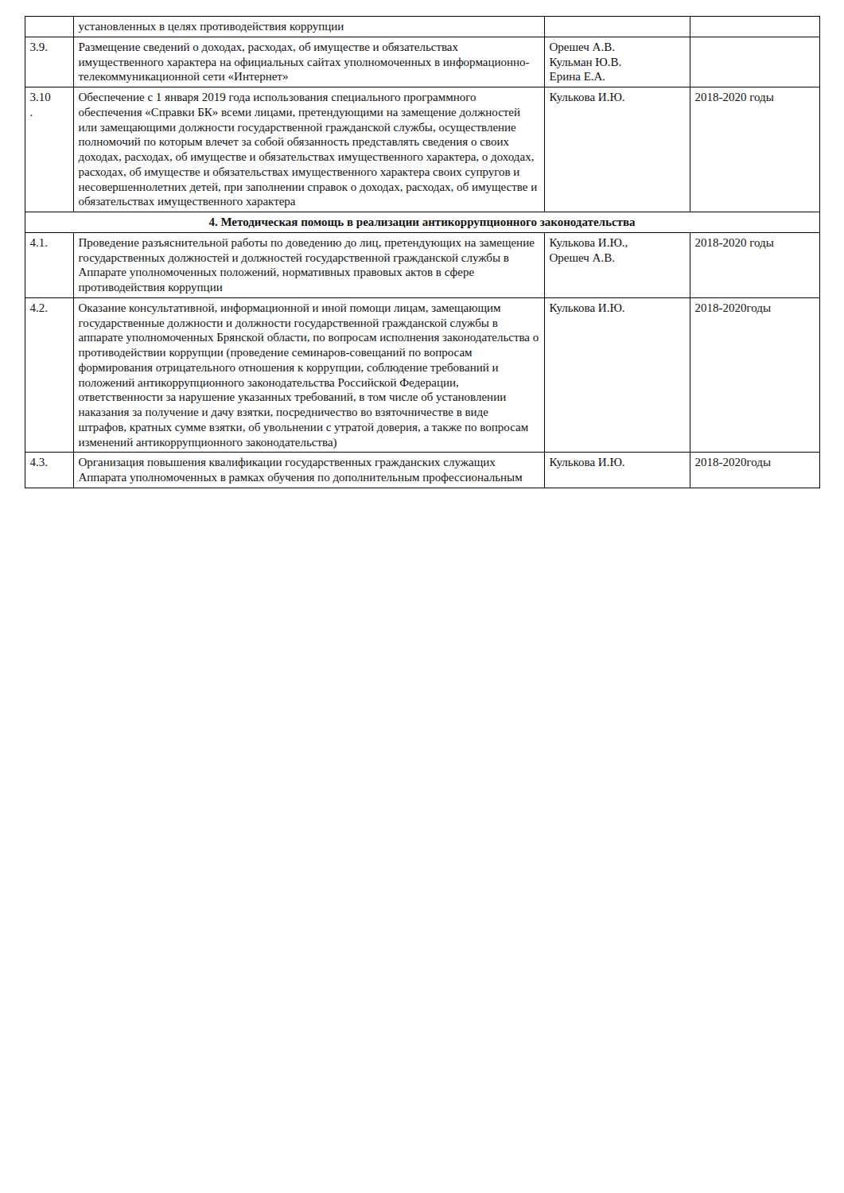| | установленных в целях противодействия коррупции | | |
| 3.9. | Размещение сведений о доходах, расходах, об имуществе и обязательствах имущественного характера на официальных сайтах уполномоченных в информационно-телекоммуникационной сети «Интернет» | Орешеч А.В. Кульман Ю.В. Ерина Е.А. | |
| 3.10 . | Обеспечение с 1 января 2019 года использования специального программного обеспечения «Справки БК» всеми лицами, претендующими на замещение должностей или замещающими должности государственной гражданской службы, осуществление полномочий по которым влечет за собой обязанность представлять сведения о своих доходах, расходах, об имуществе и обязательствах имущественного характера, о доходах, расходах, об имуществе и обязательствах имущественного характера своих супругов и несовершеннолетних детей, при заполнении справок о доходах, расходах, об имуществе и обязательствах имущественного характера | Кулькова И.Ю. | 2018-2020 годы |
| 4. Методическая помощь в реализации антикоррупционного законодательства |
| 4.1. | Проведение разъяснительной работы по доведению до лиц, претендующих на замещение государственных должностей и должностей государственной гражданской службы в Аппарате уполномоченных положений, нормативных правовых актов в сфере противодействия коррупции | Кулькова И.Ю., Орешеч А.В. | 2018-2020 годы |
| 4.2. | Оказание консультативной, информационной и иной помощи лицам, замещающим государственные должности и должности государственной гражданской службы в аппарате уполномоченных Брянской области, по вопросам исполнения законодательства о противодействии коррупции (проведение семинаров-совещаний по вопросам формирования отрицательного отношения к коррупции, соблюдение требований и положений антикоррупционного законодательства Российской Федерации, ответственности за нарушение указанных требований, в том числе об установлении наказания за получение и дачу взятки, посредничество во взяточничестве в виде штрафов, кратных сумме взятки, об увольнении с утратой доверия, а также по вопросам изменений антикоррупционного законодательства) | Кулькова И.Ю. | 2018-2020годы |
| 4.3. | Организация повышения квалификации государственных гражданских служащих Аппарата уполномоченных в рамках обучения по дополнительным профессиональным | Кулькова И.Ю. | 2018-2020годы |